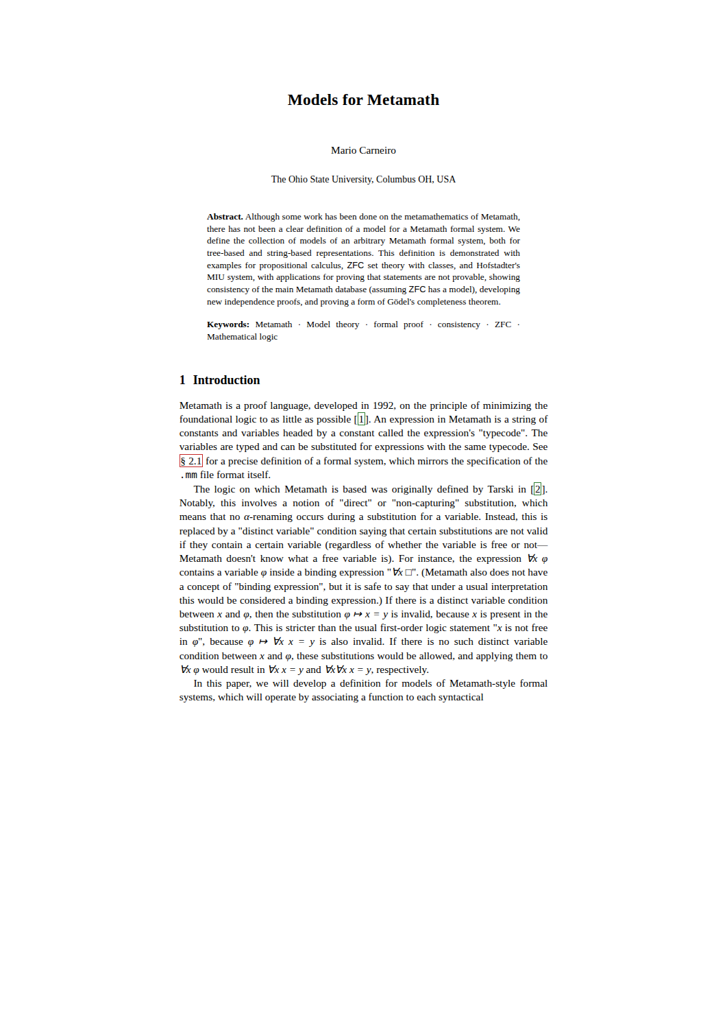Models for Metamath
Mario Carneiro
The Ohio State University, Columbus OH, USA
Abstract. Although some work has been done on the metamathematics of Metamath, there has not been a clear definition of a model for a Metamath formal system. We define the collection of models of an arbitrary Metamath formal system, both for tree-based and string-based representations. This definition is demonstrated with examples for propositional calculus, ZFC set theory with classes, and Hofstadter's MIU system, with applications for proving that statements are not provable, showing consistency of the main Metamath database (assuming ZFC has a model), developing new independence proofs, and proving a form of Gödel's completeness theorem.
Keywords: Metamath · Model theory · formal proof · consistency · ZFC · Mathematical logic
1 Introduction
Metamath is a proof language, developed in 1992, on the principle of minimizing the foundational logic to as little as possible [1]. An expression in Metamath is a string of constants and variables headed by a constant called the expression's "typecode". The variables are typed and can be substituted for expressions with the same typecode. See § 2.1 for a precise definition of a formal system, which mirrors the specification of the .mm file format itself.
The logic on which Metamath is based was originally defined by Tarski in [2]. Notably, this involves a notion of "direct" or "non-capturing" substitution, which means that no α-renaming occurs during a substitution for a variable. Instead, this is replaced by a "distinct variable" condition saying that certain substitutions are not valid if they contain a certain variable (regardless of whether the variable is free or not—Metamath doesn't know what a free variable is). For instance, the expression ∀x φ contains a variable φ inside a binding expression "∀x □". (Metamath also does not have a concept of "binding expression", but it is safe to say that under a usual interpretation this would be considered a binding expression.) If there is a distinct variable condition between x and φ, then the substitution φ ↦ x = y is invalid, because x is present in the substitution to φ. This is stricter than the usual first-order logic statement "x is not free in φ", because φ ↦ ∀x x = y is also invalid. If there is no such distinct variable condition between x and φ, these substitutions would be allowed, and applying them to ∀x φ would result in ∀x x = y and ∀x∀x x = y, respectively.
In this paper, we will develop a definition for models of Metamath-style formal systems, which will operate by associating a function to each syntactical